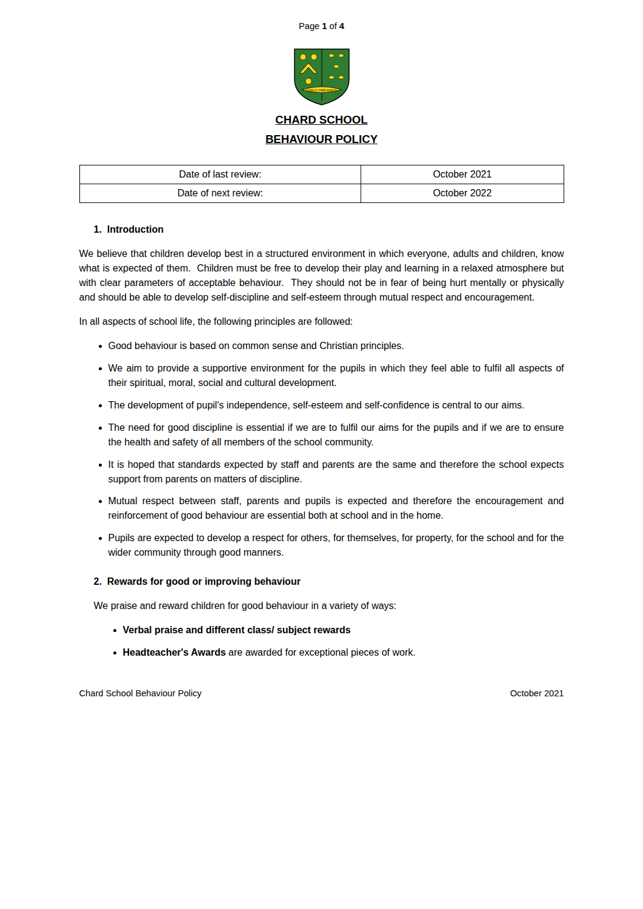Page 1 of 4
UNUS VIREAMUS
CHARD SCHOOL
BEHAVIOUR POLICY
| Date of last review: | October 2021 |
| Date of next review: | October 2022 |
1. Introduction
We believe that children develop best in a structured environment in which everyone, adults and children, know what is expected of them. Children must be free to develop their play and learning in a relaxed atmosphere but with clear parameters of acceptable behaviour. They should not be in fear of being hurt mentally or physically and should be able to develop self-discipline and self-esteem through mutual respect and encouragement.
In all aspects of school life, the following principles are followed:
Good behaviour is based on common sense and Christian principles.
We aim to provide a supportive environment for the pupils in which they feel able to fulfil all aspects of their spiritual, moral, social and cultural development.
The development of pupil's independence, self-esteem and self-confidence is central to our aims.
The need for good discipline is essential if we are to fulfil our aims for the pupils and if we are to ensure the health and safety of all members of the school community.
It is hoped that standards expected by staff and parents are the same and therefore the school expects support from parents on matters of discipline.
Mutual respect between staff, parents and pupils is expected and therefore the encouragement and reinforcement of good behaviour are essential both at school and in the home.
Pupils are expected to develop a respect for others, for themselves, for property, for the school and for the wider community through good manners.
2. Rewards for good or improving behaviour
We praise and reward children for good behaviour in a variety of ways:
Verbal praise and different class/ subject rewards
Headteacher's Awards are awarded for exceptional pieces of work.
Chard School Behaviour Policy October 2021